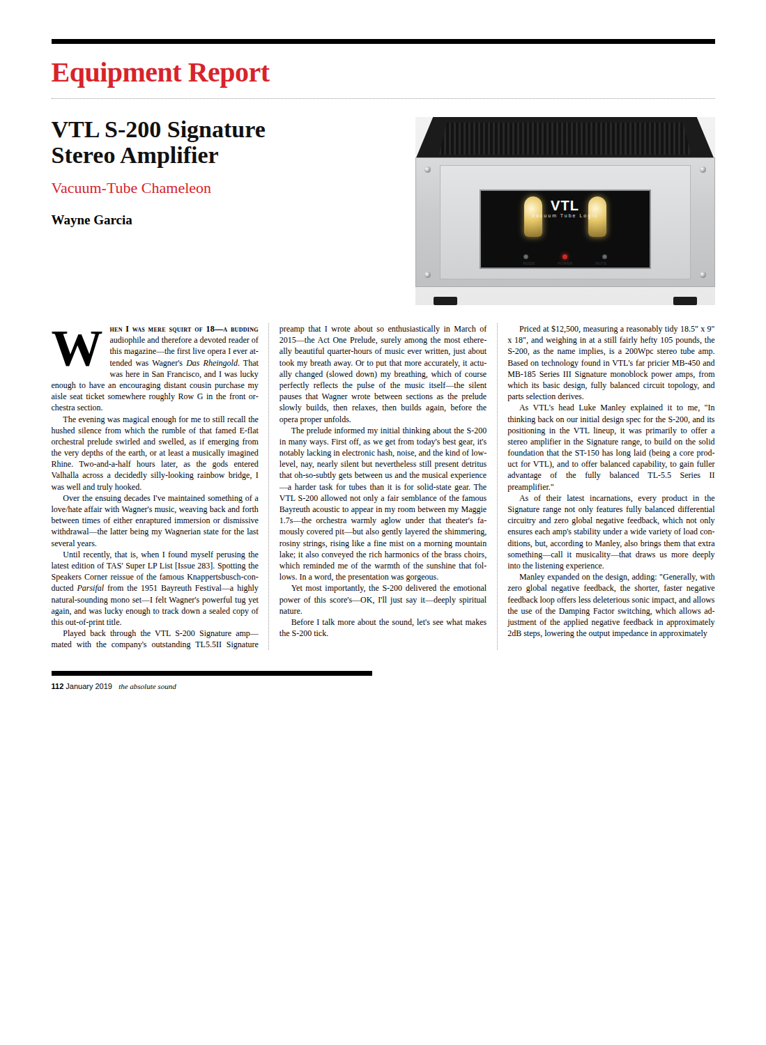Equipment Report
VTL S-200 Signature
Stereo Amplifier
Vacuum-Tube Chameleon
Wayne Garcia
VTLVacuum Tube Logic
MODE POWER MUTE
When I was mere squirt of 18—a budding audiophile and therefore a devoted reader of this magazine—the first live opera I ever attended was Wagner's Das Rheingold. That was here in San Francisco, and I was lucky enough to have an encouraging distant cousin purchase my aisle seat ticket somewhere roughly Row G in the front orchestra section.
The evening was magical enough for me to still recall the hushed silence from which the rumble of that famed E-flat orchestral prelude swirled and swelled, as if emerging from the very depths of the earth, or at least a musically imagined Rhine. Two-and-a-half hours later, as the gods entered Valhalla across a decidedly silly-looking rainbow bridge, I was well and truly hooked.
Over the ensuing decades I've maintained something of a love/hate affair with Wagner's music, weaving back and forth between times of either enraptured immersion or dismissive withdrawal—the latter being my Wagnerian state for the last several years.
Until recently, that is, when I found myself perusing the latest edition of TAS' Super LP List [Issue 283]. Spotting the Speakers Corner reissue of the famous Knappertsbusch-conducted Parsifal from the 1951 Bayreuth Festival—a highly natural-sounding mono set—I felt Wagner's powerful tug yet again, and was lucky enough to track down a sealed copy of this out-of-print title.
Played back through the VTL S-200 Signature amp—mated with the company's outstanding TL5.5II Signature preamp that I wrote about so enthusiastically in March of 2015—the Act One Prelude, surely among the most ethereally beautiful quarter-hours of music ever written, just about took my breath away. Or to put that more accurately, it actually changed (slowed down) my breathing, which of course perfectly reflects the pulse of the music itself—the silent pauses that Wagner wrote between sections as the prelude slowly builds, then relaxes, then builds again, before the opera proper unfolds.
The prelude informed my initial thinking about the S-200 in many ways. First off, as we get from today's best gear, it's notably lacking in electronic hash, noise, and the kind of low-level, nay, nearly silent but nevertheless still present detritus that oh-so-subtly gets between us and the musical experience—a harder task for tubes than it is for solid-state gear. The VTL S-200 allowed not only a fair semblance of the famous Bayreuth acoustic to appear in my room between my Maggie 1.7s—the orchestra warmly aglow under that theater's famously covered pit—but also gently layered the shimmering, rosiny strings, rising like a fine mist on a morning mountain lake; it also conveyed the rich harmonics of the brass choirs, which reminded me of the warmth of the sunshine that follows. In a word, the presentation was gorgeous.
Yet most importantly, the S-200 delivered the emotional power of this score's—OK, I'll just say it—deeply spiritual nature.
Before I talk more about the sound, let's see what makes the S-200 tick.
Priced at $12,500, measuring a reasonably tidy 18.5" x 9" x 18", and weighing in at a still fairly hefty 105 pounds, the S-200, as the name implies, is a 200Wpc stereo tube amp. Based on technology found in VTL's far pricier MB-450 and MB-185 Series III Signature monoblock power amps, from which its basic design, fully balanced circuit topology, and parts selection derives.
As VTL's head Luke Manley explained it to me, "In thinking back on our initial design spec for the S-200, and its positioning in the VTL lineup, it was primarily to offer a stereo amplifier in the Signature range, to build on the solid foundation that the ST-150 has long laid (being a core product for VTL), and to offer balanced capability, to gain fuller advantage of the fully balanced TL-5.5 Series II preamplifier."
As of their latest incarnations, every product in the Signature range not only features fully balanced differential circuitry and zero global negative feedback, which not only ensures each amp's stability under a wide variety of load conditions, but, according to Manley, also brings them that extra something—call it musicality—that draws us more deeply into the listening experience.
Manley expanded on the design, adding: "Generally, with zero global negative feedback, the shorter, faster negative feedback loop offers less deleterious sonic impact, and allows the use of the Damping Factor switching, which allows adjustment of the applied negative feedback in approximately 2dB steps, lowering the output impedance in approximately
112 January 2019 the absolute sound